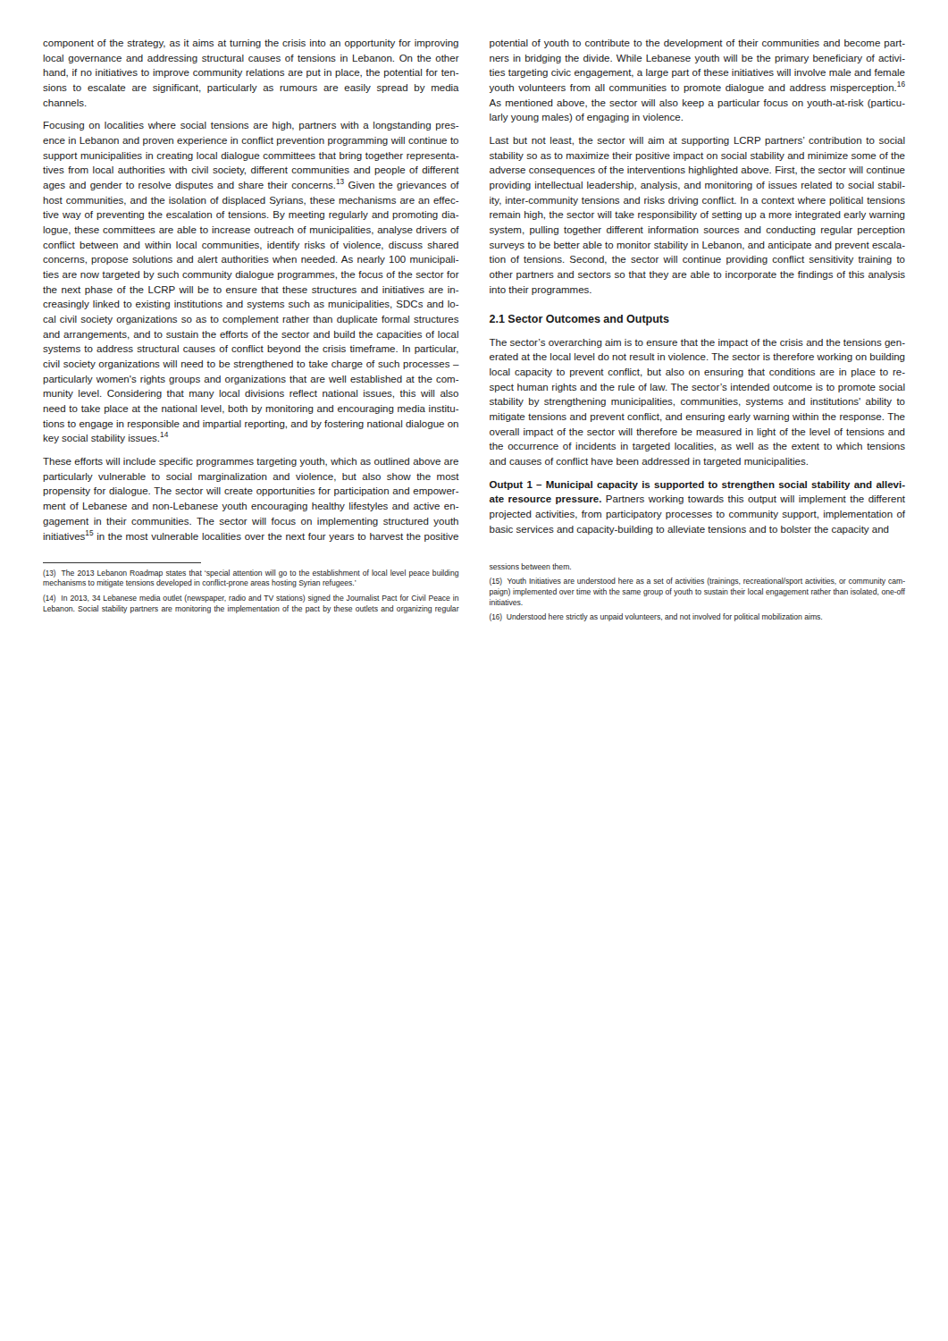component of the strategy, as it aims at turning the crisis into an opportunity for improving local governance and addressing structural causes of tensions in Lebanon. On the other hand, if no initiatives to improve community relations are put in place, the potential for tensions to escalate are significant, particularly as rumours are easily spread by media channels.
Focusing on localities where social tensions are high, partners with a longstanding presence in Lebanon and proven experience in conflict prevention programming will continue to support municipalities in creating local dialogue committees that bring together representatives from local authorities with civil society, different communities and people of different ages and gender to resolve disputes and share their concerns.13 Given the grievances of host communities, and the isolation of displaced Syrians, these mechanisms are an effective way of preventing the escalation of tensions. By meeting regularly and promoting dialogue, these committees are able to increase outreach of municipalities, analyse drivers of conflict between and within local communities, identify risks of violence, discuss shared concerns, propose solutions and alert authorities when needed. As nearly 100 municipalities are now targeted by such community dialogue programmes, the focus of the sector for the next phase of the LCRP will be to ensure that these structures and initiatives are increasingly linked to existing institutions and systems such as municipalities, SDCs and local civil society organizations so as to complement rather than duplicate formal structures and arrangements, and to sustain the efforts of the sector and build the capacities of local systems to address structural causes of conflict beyond the crisis timeframe. In particular, civil society organizations will need to be strengthened to take charge of such processes – particularly women's rights groups and organizations that are well established at the community level. Considering that many local divisions reflect national issues, this will also need to take place at the national level, both by monitoring and encouraging media institutions to engage in responsible and impartial reporting, and by fostering national dialogue on key social stability issues.14
These efforts will include specific programmes targeting youth, which as outlined above are particularly vulnerable to social marginalization and violence, but also show the most propensity for dialogue. The sector will create opportunities for participation and empowerment of Lebanese and non-Lebanese youth encouraging healthy lifestyles and active engagement in their communities. The sector will focus on implementing structured youth initiatives15 in the most vulnerable localities over the next four years to harvest the positive potential of youth to contribute to the development of their communities and become partners in bridging the divide. While Lebanese youth will be the primary beneficiary of activities targeting civic engagement, a large part of these initiatives will involve male and female youth volunteers from all communities to promote dialogue and address misperception.16 As mentioned above, the sector will also keep a particular focus on youth-at-risk (particularly young males) of engaging in violence.
Last but not least, the sector will aim at supporting LCRP partners’ contribution to social stability so as to maximize their positive impact on social stability and minimize some of the adverse consequences of the interventions highlighted above. First, the sector will continue providing intellectual leadership, analysis, and monitoring of issues related to social stability, inter-community tensions and risks driving conflict. In a context where political tensions remain high, the sector will take responsibility of setting up a more integrated early warning system, pulling together different information sources and conducting regular perception surveys to be better able to monitor stability in Lebanon, and anticipate and prevent escalation of tensions. Second, the sector will continue providing conflict sensitivity training to other partners and sectors so that they are able to incorporate the findings of this analysis into their programmes.
2.1 Sector Outcomes and Outputs
The sector’s overarching aim is to ensure that the impact of the crisis and the tensions generated at the local level do not result in violence. The sector is therefore working on building local capacity to prevent conflict, but also on ensuring that conditions are in place to respect human rights and the rule of law. The sector’s intended outcome is to promote social stability by strengthening municipalities, communities, systems and institutions' ability to mitigate tensions and prevent conflict, and ensuring early warning within the response. The overall impact of the sector will therefore be measured in light of the level of tensions and the occurrence of incidents in targeted localities, as well as the extent to which tensions and causes of conflict have been addressed in targeted municipalities.
Output 1 – Municipal capacity is supported to strengthen social stability and alleviate resource pressure. Partners working towards this output will implement the different projected activities, from participatory processes to community support, implementation of basic services and capacity-building to alleviate tensions and to bolster the capacity and
(13) The 2013 Lebanon Roadmap states that ‘special attention will go to the establishment of local level peace building mechanisms to mitigate tensions developed in conflict-prone areas hosting Syrian refugees.’
(14) In 2013, 34 Lebanese media outlet (newspaper, radio and TV stations) signed the Journalist Pact for Civil Peace in Lebanon. Social stability partners are monitoring the implementation of the pact by these outlets and organizing regular sessions between them.
(15) Youth Initiatives are understood here as a set of activities (trainings, recreational/sport activities, or community campaign) implemented over time with the same group of youth to sustain their local engagement rather than isolated, one-off initiatives.
(16) Understood here strictly as unpaid volunteers, and not involved for political mobilization aims.